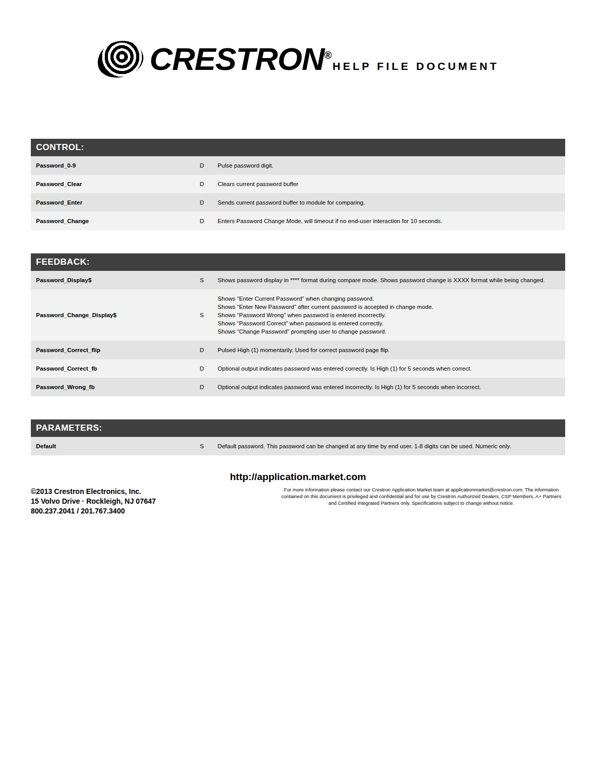CRESTRON® HELP FILE DOCUMENT
CONTROL:
| Password_0-9 | D | Pulse password digit. |
| Password_Clear | D | Clears current password buffer |
| Password_Enter | D | Sends current password buffer to module for comparing. |
| Password_Change | D | Enters Password Change Mode, will timeout if no end-user interaction for 10 seconds. |
FEEDBACK:
| Password_Display$ | S | Shows password display in **** format during compare mode. Shows password change is XXXX format while being changed. |
| Password_Change_Display$ | S | Shows “Enter Current Password” when changing password. Shows “Enter New Password” after current password is accepted in change mode. Shows “Password Wrong” when password is entered incorrectly. Shows “Password Correct” when password is entered correctly. Shows “Change Password” prompting user to change password. |
| Password_Correct_flip | D | Pulsed High (1) momentarily. Used for correct password page flip. |
| Password_Correct_fb | D | Optional output indicates password was entered correctly. Is High (1) for 5 seconds when correct. |
| Password_Wrong_fb | D | Optional output indicates password was entered incorrectly. Is High (1) for 5 seconds when incorrect. |
PARAMETERS:
| Default | S | Default password. This password can be changed at any time by end user. 1-8 digits can be used. Numeric only. |
http://application.market.com
©2013 Crestron Electronics, Inc.
15 Volvo Drive · Rockleigh, NJ 07647
800.237.2041 / 201.767.3400
For more information please contact our Crestron Application Market team at applicationmarket@crestron.com. The information contained on this document is privileged and confidential and for use by Crestron Authorized Dealers, CSP Members, A+ Partners and Certified Integrated Partners only. Specifications subject to change without notice.